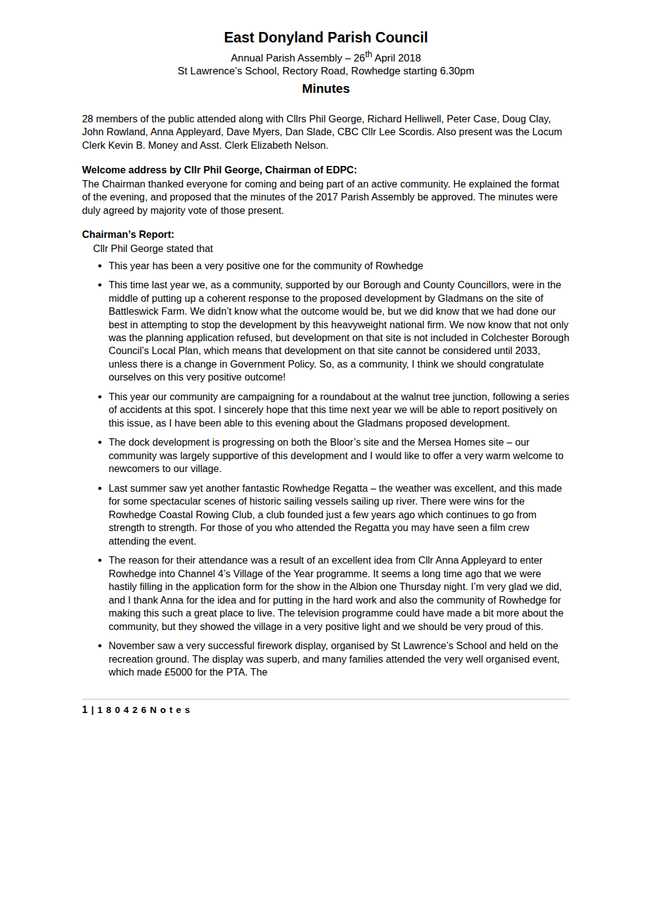East Donyland Parish Council
Annual Parish Assembly – 26th April 2018
St Lawrence’s School, Rectory Road, Rowhedge starting 6.30pm
Minutes
28 members of the public attended along with Cllrs Phil George, Richard Helliwell, Peter Case, Doug Clay, John Rowland, Anna Appleyard, Dave Myers, Dan Slade, CBC Cllr Lee Scordis. Also present was the Locum Clerk Kevin B. Money and Asst. Clerk Elizabeth Nelson.
Welcome address by Cllr Phil George, Chairman of EDPC:
The Chairman thanked everyone for coming and being part of an active community. He explained the format of the evening, and proposed that the minutes of the 2017 Parish Assembly be approved. The minutes were duly agreed by majority vote of those present.
Chairman’s Report:
Cllr Phil George stated that
This year has been a very positive one for the community of Rowhedge
This time last year we, as a community, supported by our Borough and County Councillors, were in the middle of putting up a coherent response to the proposed development by Gladmans on the site of Battleswick Farm. We didn’t know what the outcome would be, but we did know that we had done our best in attempting to stop the development by this heavyweight national firm. We now know that not only was the planning application refused, but development on that site is not included in Colchester Borough Council’s Local Plan, which means that development on that site cannot be considered until 2033, unless there is a change in Government Policy. So, as a community, I think we should congratulate ourselves on this very positive outcome!
This year our community are campaigning for a roundabout at the walnut tree junction, following a series of accidents at this spot. I sincerely hope that this time next year we will be able to report positively on this issue, as I have been able to this evening about the Gladmans proposed development.
The dock development is progressing on both the Bloor’s site and the Mersea Homes site – our community was largely supportive of this development and I would like to offer a very warm welcome to newcomers to our village.
Last summer saw yet another fantastic Rowhedge Regatta – the weather was excellent, and this made for some spectacular scenes of historic sailing vessels sailing up river. There were wins for the Rowhedge Coastal Rowing Club, a club founded just a few years ago which continues to go from strength to strength. For those of you who attended the Regatta you may have seen a film crew attending the event.
The reason for their attendance was a result of an excellent idea from Cllr Anna Appleyard to enter Rowhedge into Channel 4’s Village of the Year programme. It seems a long time ago that we were hastily filling in the application form for the show in the Albion one Thursday night. I’m very glad we did, and I thank Anna for the idea and for putting in the hard work and also the community of Rowhedge for making this such a great place to live. The television programme could have made a bit more about the community, but they showed the village in a very positive light and we should be very proud of this.
November saw a very successful firework display, organised by St Lawrence’s School and held on the recreation ground. The display was superb, and many families attended the very well organised event, which made £5000 for the PTA. The
1 | 1 8 0 4 2 6 N o t e s